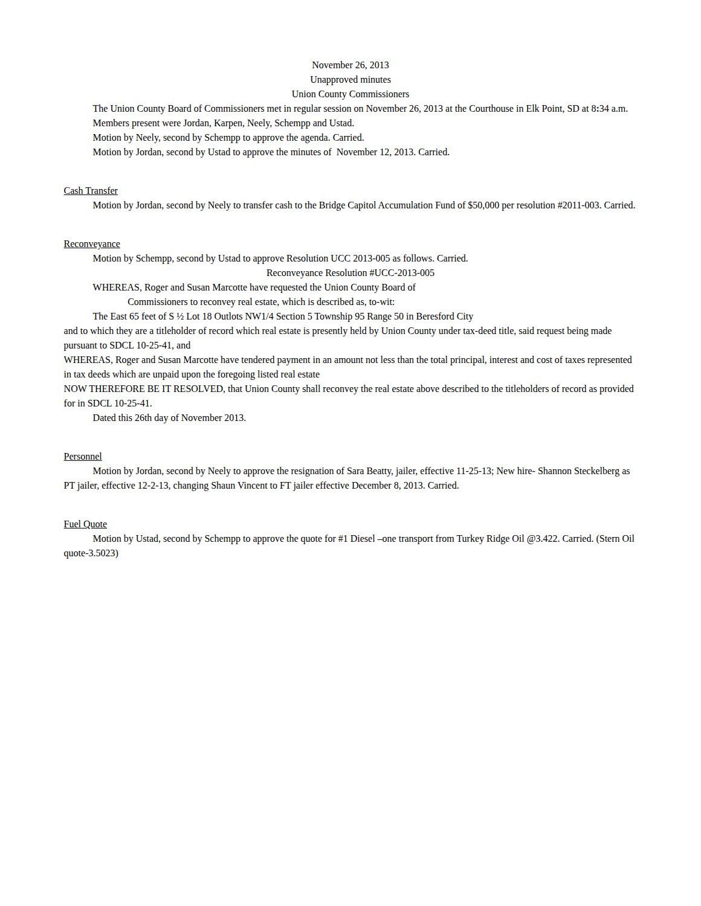November 26, 2013
Unapproved minutes
Union County Commissioners
The Union County Board of Commissioners met in regular session on November 26, 2013 at the Courthouse in Elk Point, SD at 8: 34 a.m.
Members present were Jordan, Karpen, Neely, Schempp and Ustad.
Motion by Neely, second by Schempp to approve the agenda. Carried.
Motion by Jordan, second by Ustad to approve the minutes of November 12, 2013. Carried.
Cash Transfer
Motion by Jordan, second by Neely to transfer cash to the Bridge Capitol Accumulation Fund of $50,000 per resolution #2011-003. Carried.
Reconveyance
Motion by Schempp, second by Ustad to approve Resolution UCC 2013-005 as follows. Carried.
Reconveyance Resolution #UCC-2013-005
WHEREAS, Roger and Susan Marcotte have requested the Union County Board of
Commissioners to reconvey real estate, which is described as, to-wit:
The East 65 feet of S ½ Lot 18 Outlots NW1/4 Section 5 Township 95 Range 50 in Beresford City
and to which they are a titleholder of record which real estate is presently held by Union County under tax-deed title, said request being made pursuant to SDCL 10-25-41, and
WHEREAS, Roger and Susan Marcotte have tendered payment in an amount not less than the total principal, interest and cost of taxes represented in tax deeds which are unpaid upon the foregoing listed real estate
NOW THEREFORE BE IT RESOLVED, that Union County shall reconvey the real estate above described to the titleholders of record as provided for in SDCL 10-25-41.
Dated this 26th day of November 2013.
Personnel
Motion by Jordan, second by Neely to approve the resignation of Sara Beatty, jailer, effective 11-25-13; New hire- Shannon Steckelberg as PT jailer, effective 12-2-13, changing Shaun Vincent to FT jailer effective December 8, 2013. Carried.
Fuel Quote
Motion by Ustad, second by Schempp to approve the quote for #1 Diesel –one transport from Turkey Ridge Oil @3.422. Carried. (Stern Oil quote-3.5023)